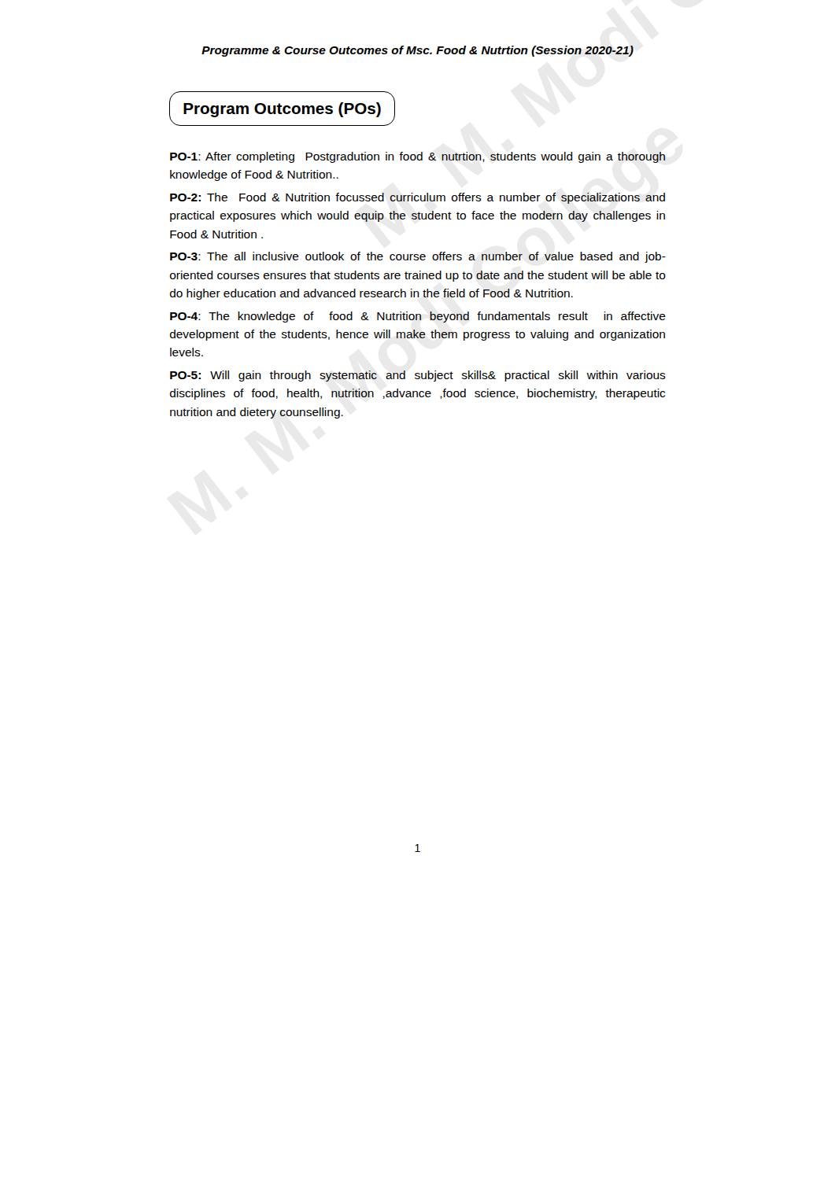M. M. Modi College M. M. Modi College
Programme & Course Outcomes of Msc. Food & Nutrtion (Session 2020-21)
Program Outcomes (POs)
PO-1: After completing Postgradution in food & nutrtion, students would gain a thorough knowledge of Food & Nutrition..
PO-2: The Food & Nutrition focussed curriculum offers a number of specializations and practical exposures which would equip the student to face the modern day challenges in Food & Nutrition .
PO-3: The all inclusive outlook of the course offers a number of value based and job-oriented courses ensures that students are trained up to date and the student will be able to do higher education and advanced research in the field of Food & Nutrition.
PO-4: The knowledge of food & Nutrition beyond fundamentals result in affective development of the students, hence will make them progress to valuing and organization levels.
PO-5: Will gain through systematic and subject skills& practical skill within various disciplines of food, health, nutrition ,advance ,food science, biochemistry, therapeutic nutrition and dietery counselling.
1